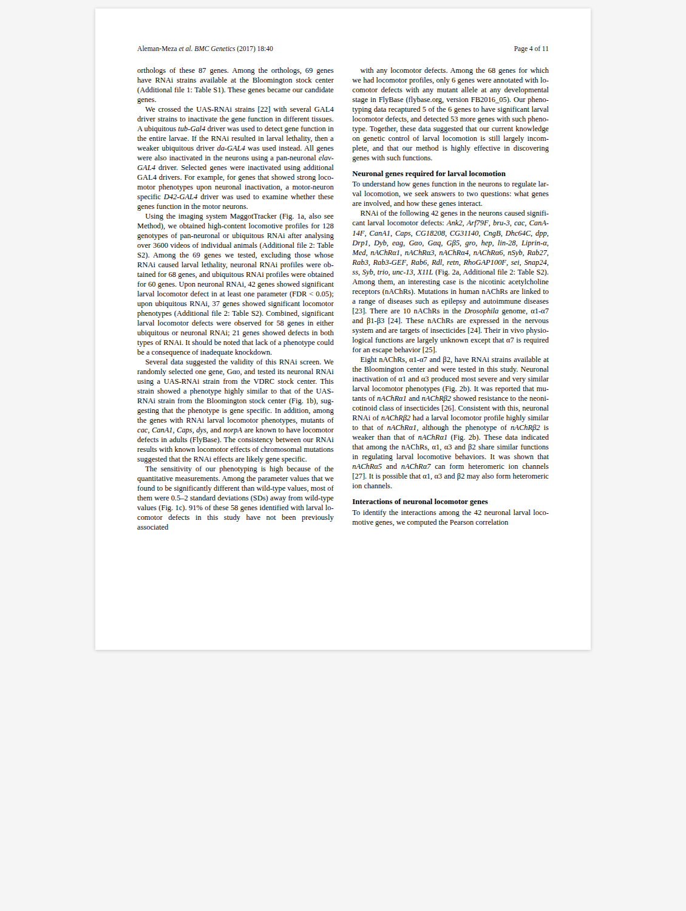Aleman-Meza et al. BMC Genetics (2017) 18:40
Page 4 of 11
orthologs of these 87 genes. Among the orthologs, 69 genes have RNAi strains available at the Bloomington stock center (Additional file 1: Table S1). These genes became our candidate genes.
We crossed the UAS-RNAi strains [22] with several GAL4 driver strains to inactivate the gene function in different tissues. A ubiquitous tub-Gal4 driver was used to detect gene function in the entire larvae. If the RNAi resulted in larval lethality, then a weaker ubiquitous driver da-GAL4 was used instead. All genes were also inactivated in the neurons using a pan-neuronal elav-GAL4 driver. Selected genes were inactivated using additional GAL4 drivers. For example, for genes that showed strong locomotor phenotypes upon neuronal inactivation, a motor-neuron specific D42-GAL4 driver was used to examine whether these genes function in the motor neurons.
Using the imaging system MaggotTracker (Fig. 1a, also see Method), we obtained high-content locomotive profiles for 128 genotypes of pan-neuronal or ubiquitous RNAi after analysing over 3600 videos of individual animals (Additional file 2: Table S2). Among the 69 genes we tested, excluding those whose RNAi caused larval lethality, neuronal RNAi profiles were obtained for 68 genes, and ubiquitous RNAi profiles were obtained for 60 genes. Upon neuronal RNAi, 42 genes showed significant larval locomotor defect in at least one parameter (FDR < 0.05); upon ubiquitous RNAi, 37 genes showed significant locomotor phenotypes (Additional file 2: Table S2). Combined, significant larval locomotor defects were observed for 58 genes in either ubiquitous or neuronal RNAi; 21 genes showed defects in both types of RNAi. It should be noted that lack of a phenotype could be a consequence of inadequate knockdown.
Several data suggested the validity of this RNAi screen. We randomly selected one gene, Gαo, and tested its neuronal RNAi using a UAS-RNAi strain from the VDRC stock center. This strain showed a phenotype highly similar to that of the UAS-RNAi strain from the Bloomington stock center (Fig. 1b), suggesting that the phenotype is gene specific. In addition, among the genes with RNAi larval locomotor phenotypes, mutants of cac, CanA1, Caps, dys, and norpA are known to have locomotor defects in adults (FlyBase). The consistency between our RNAi results with known locomotor effects of chromosomal mutations suggested that the RNAi effects are likely gene specific.
The sensitivity of our phenotyping is high because of the quantitative measurements. Among the parameter values that we found to be significantly different than wild-type values, most of them were 0.5–2 standard deviations (SDs) away from wild-type values (Fig. 1c). 91% of these 58 genes identified with larval locomotor defects in this study have not been previously associated
with any locomotor defects. Among the 68 genes for which we had locomotor profiles, only 6 genes were annotated with locomotor defects with any mutant allele at any developmental stage in FlyBase (flybase.org, version FB2016_05). Our phenotyping data recaptured 5 of the 6 genes to have significant larval locomotor defects, and detected 53 more genes with such phenotype. Together, these data suggested that our current knowledge on genetic control of larval locomotion is still largely incomplete, and that our method is highly effective in discovering genes with such functions.
Neuronal genes required for larval locomotion
To understand how genes function in the neurons to regulate larval locomotion, we seek answers to two questions: what genes are involved, and how these genes interact.
RNAi of the following 42 genes in the neurons caused significant larval locomotor defects: Ank2, Arf79F, bru-3, cac, CanA-14F, CanA1, Caps, CG18208, CG31140, CngB, Dhc64C, dpp, Drp1, Dyb, eag, Gαo, Gαq, Gβ5, gro, hep, lin-28, Liprin-α, Med, nAChRα1, nAChRα3, nAChRα4, nAChRα6, nSyb, Rab27, Rab3, Rab3-GEF, Rab6, Rdl, retn, RhoGAP100F, sei, Snap24, ss, Syb, trio, unc-13, X11L (Fig. 2a, Additional file 2: Table S2). Among them, an interesting case is the nicotinic acetylcholine receptors (nAChRs). Mutations in human nAChRs are linked to a range of diseases such as epilepsy and autoimmune diseases [23]. There are 10 nAChRs in the Drosophila genome, α1-α7 and β1-β3 [24]. These nAChRs are expressed in the nervous system and are targets of insecticides [24]. Their in vivo physiological functions are largely unknown except that α7 is required for an escape behavior [25].
Eight nAChRs, α1-α7 and β2, have RNAi strains available at the Bloomington center and were tested in this study. Neuronal inactivation of α1 and α3 produced most severe and very similar larval locomotor phenotypes (Fig. 2b). It was reported that mutants of nAChRα1 and nAChRβ2 showed resistance to the neonicotinoid class of insecticides [26]. Consistent with this, neuronal RNAi of nAChRβ2 had a larval locomotor profile highly similar to that of nAChRα1, although the phenotype of nAChRβ2 is weaker than that of nAChRα1 (Fig. 2b). These data indicated that among the nAChRs, α1, α3 and β2 share similar functions in regulating larval locomotive behaviors. It was shown that nAChRα5 and nAChRα7 can form heteromeric ion channels [27]. It is possible that α1, α3 and β2 may also form heteromeric ion channels.
Interactions of neuronal locomotor genes
To identify the interactions among the 42 neuronal larval locomotive genes, we computed the Pearson correlation